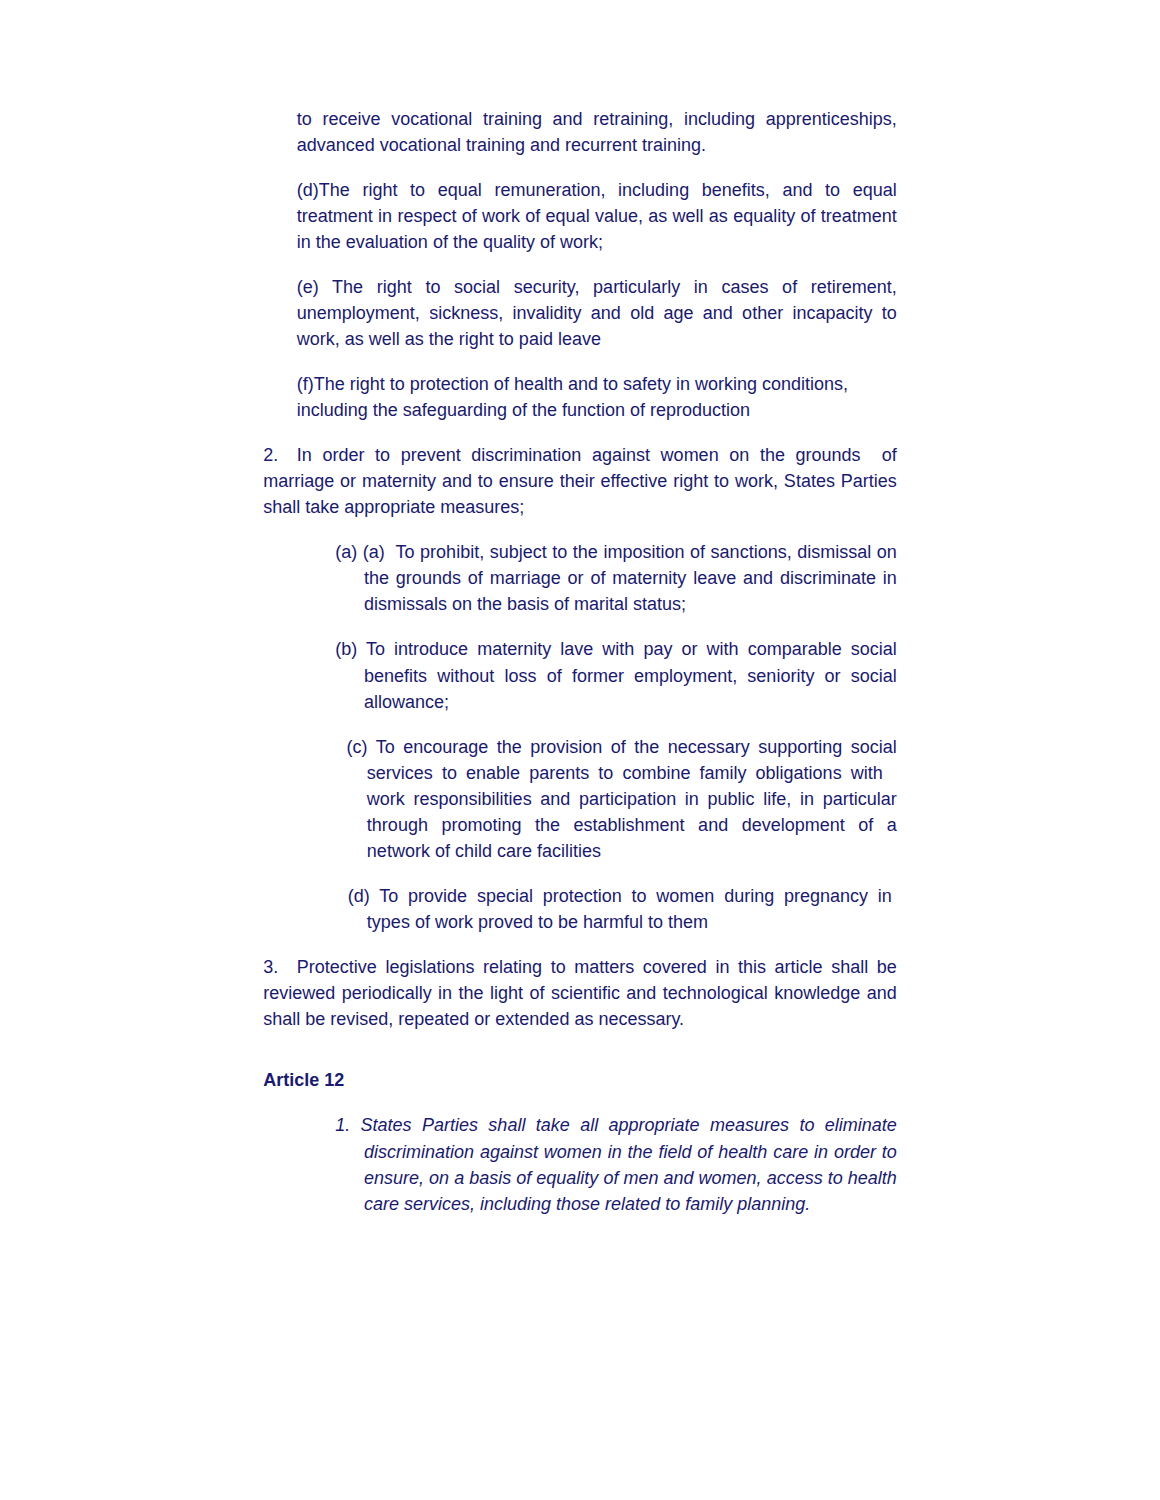to receive vocational training and retraining, including apprenticeships, advanced vocational training and recurrent training.
(d)The right to equal remuneration, including benefits, and to equal treatment in respect of work of equal value, as well as equality of treatment in the evaluation of the quality of work;
(e) The right to social security, particularly in cases of retirement, unemployment, sickness, invalidity and old age and other incapacity to work, as well as the right to paid leave
(f)The right to protection of health and to safety in working conditions,
including the safeguarding of the function of reproduction
2. In order to prevent discrimination against women on the grounds of marriage or maternity and to ensure their effective right to work, States Parties shall take appropriate measures;
(a) (a) To prohibit, subject to the imposition of sanctions, dismissal on the grounds of marriage or of maternity leave and discriminate in dismissals on the basis of marital status;
(b) To introduce maternity lave with pay or with comparable social benefits without loss of former employment, seniority or social allowance;
(c) To encourage the provision of the necessary supporting social services to enable parents to combine family obligations with work responsibilities and participation in public life, in particular through promoting the establishment and development of a network of child care facilities
(d) To provide special protection to women during pregnancy in types of work proved to be harmful to them
3. Protective legislations relating to matters covered in this article shall be reviewed periodically in the light of scientific and technological knowledge and shall be revised, repeated or extended as necessary.
Article 12
1. States Parties shall take all appropriate measures to eliminate discrimination against women in the field of health care in order to ensure, on a basis of equality of men and women, access to health care services, including those related to family planning.